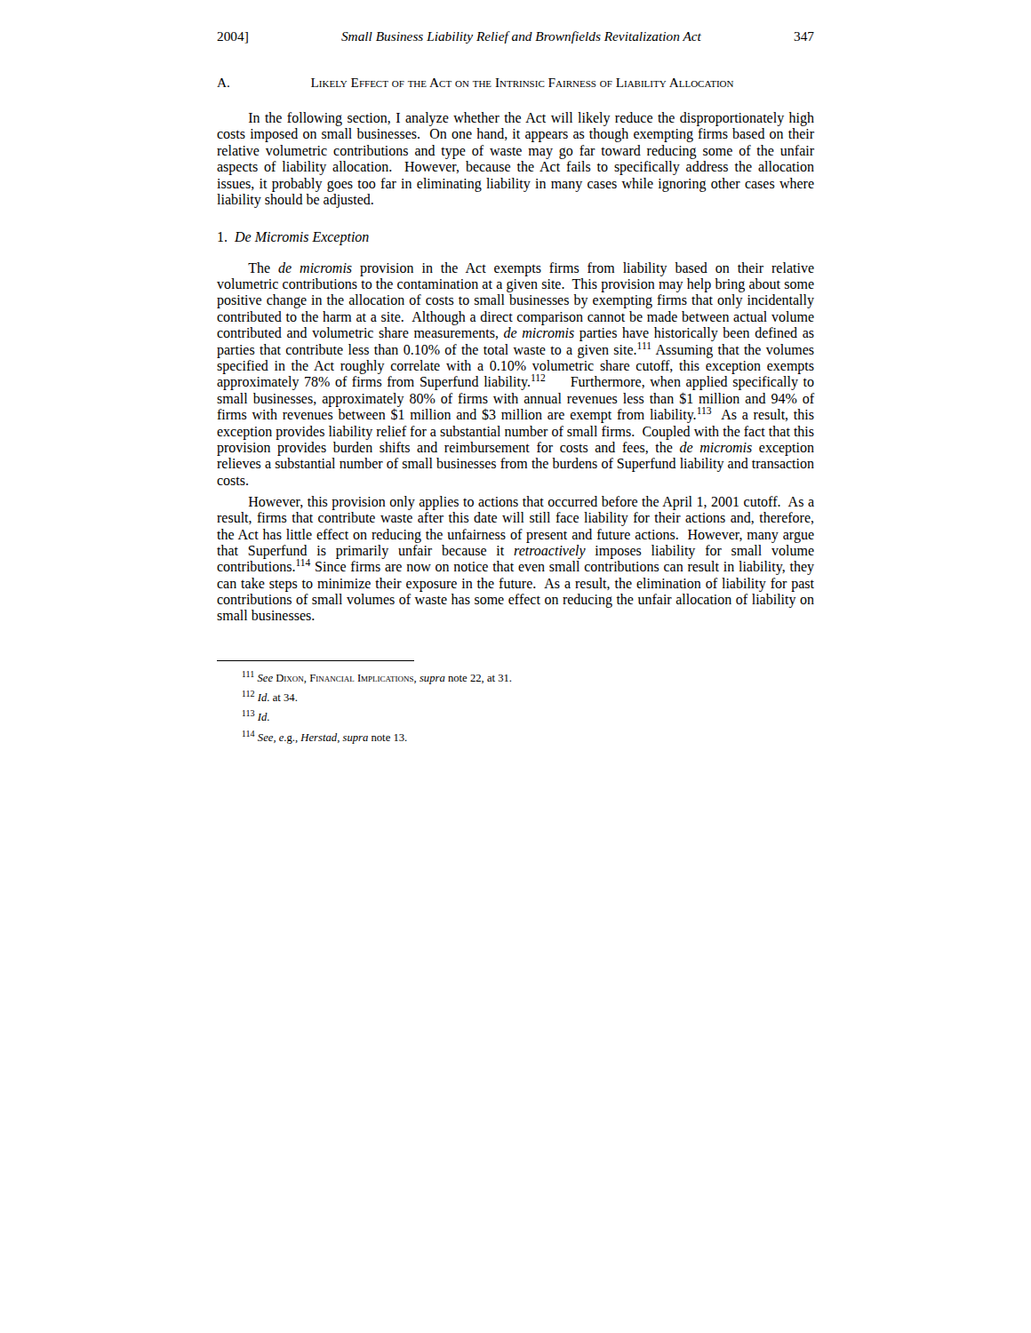2004] Small Business Liability Relief and Brownfields Revitalization Act 347
A. Likely Effect of the Act on the Intrinsic Fairness of Liability Allocation
In the following section, I analyze whether the Act will likely reduce the disproportionately high costs imposed on small businesses. On one hand, it appears as though exempting firms based on their relative volumetric contributions and type of waste may go far toward reducing some of the unfair aspects of liability allocation. However, because the Act fails to specifically address the allocation issues, it probably goes too far in eliminating liability in many cases while ignoring other cases where liability should be adjusted.
1. De Micromis Exception
The de micromis provision in the Act exempts firms from liability based on their relative volumetric contributions to the contamination at a given site. This provision may help bring about some positive change in the allocation of costs to small businesses by exempting firms that only incidentally contributed to the harm at a site. Although a direct comparison cannot be made between actual volume contributed and volumetric share measurements, de micromis parties have historically been defined as parties that contribute less than 0.10% of the total waste to a given site.111 Assuming that the volumes specified in the Act roughly correlate with a 0.10% volumetric share cutoff, this exception exempts approximately 78% of firms from Superfund liability.112 Furthermore, when applied specifically to small businesses, approximately 80% of firms with annual revenues less than $1 million and 94% of firms with revenues between $1 million and $3 million are exempt from liability.113 As a result, this exception provides liability relief for a substantial number of small firms. Coupled with the fact that this provision provides burden shifts and reimbursement for costs and fees, the de micromis exception relieves a substantial number of small businesses from the burdens of Superfund liability and transaction costs.
However, this provision only applies to actions that occurred before the April 1, 2001 cutoff. As a result, firms that contribute waste after this date will still face liability for their actions and, therefore, the Act has little effect on reducing the unfairness of present and future actions. However, many argue that Superfund is primarily unfair because it retroactively imposes liability for small volume contributions.114 Since firms are now on notice that even small contributions can result in liability, they can take steps to minimize their exposure in the future. As a result, the elimination of liability for past contributions of small volumes of waste has some effect on reducing the unfair allocation of liability on small businesses.
111 See Dixon, Financial Implications, supra note 22, at 31.
112 Id. at 34.
113 Id.
114 See, e.g., Herstad, supra note 13.